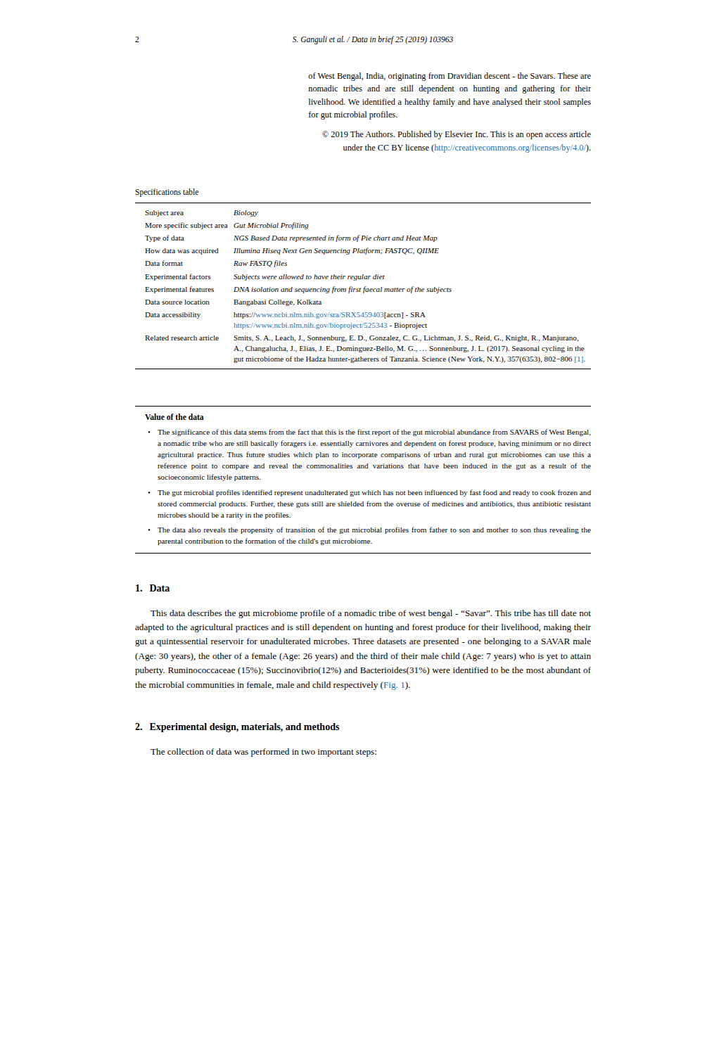2
S. Ganguli et al. / Data in brief 25 (2019) 103963
of West Bengal, India, originating from Dravidian descent - the Savars. These are nomadic tribes and are still dependent on hunting and gathering for their livelihood. We identified a healthy family and have analysed their stool samples for gut microbial profiles.
© 2019 The Authors. Published by Elsevier Inc. This is an open access article under the CC BY license (http://creativecommons.org/licenses/by/4.0/).
Specifications table
| Subject area | Biology |
| More specific subject area | Gut Microbial Profiling |
| Type of data | NGS Based Data represented in form of Pie chart and Heat Map |
| How data was acquired | Illumina Hiseq Next Gen Sequencing Platform; FASTQC, QIIME |
| Data format | Raw FASTQ files |
| Experimental factors | Subjects were allowed to have their regular diet |
| Experimental features | DNA isolation and sequencing from first faecal matter of the subjects |
| Data source location | Bangabasi College, Kolkata |
| Data accessibility | https:// www.ncbi.nlm.nih.gov/sra/SRX5459403 [accn] - SRA https://www.ncbi.nlm.nih.gov/bioproject/525343 - Bioproject |
| Related research article | Smits, S. A., Leach, J., Sonnenburg, E. D., Gonzalez, C. G., Lichtman, J. S., Reid, G., Knight, R., Manjurano, A., Changalucha, J., Elias, J. E., Dominguez-Bello, M. G., … Sonnenburg, J. L. (2017). Seasonal cycling in the gut microbiome of the Hadza hunter-gatherers of Tanzania. Science (New York, N.Y.), 357(6353), 802−806 [1] . |
Value of the data
The significance of this data stems from the fact that this is the first report of the gut microbial abundance from SAVARS of West Bengal, a nomadic tribe who are still basically foragers i.e. essentially carnivores and dependent on forest produce, having minimum or no direct agricultural practice. Thus future studies which plan to incorporate comparisons of urban and rural gut microbiomes can use this a reference point to compare and reveal the commonalities and variations that have been induced in the gut as a result of the socioeconomic lifestyle patterns.
The gut microbial profiles identified represent unadulterated gut which has not been influenced by fast food and ready to cook frozen and stored commercial products. Further, these guts still are shielded from the overuse of medicines and antibiotics, thus antibiotic resistant microbes should be a rarity in the profiles.
The data also reveals the propensity of transition of the gut microbial profiles from father to son and mother to son thus revealing the parental contribution to the formation of the child's gut microbiome.
1. Data
This data describes the gut microbiome profile of a nomadic tribe of west bengal - “Savar”. This tribe has till date not adapted to the agricultural practices and is still dependent on hunting and forest produce for their livelihood, making their gut a quintessential reservoir for unadulterated microbes. Three datasets are presented - one belonging to a SAVAR male (Age: 30 years), the other of a female (Age: 26 years) and the third of their male child (Age: 7 years) who is yet to attain puberty. Ruminococcaceae (15%); Succinovibrio(12%) and Bacterioides(31%) were identified to be the most abundant of the microbial communities in female, male and child respectively (Fig. 1).
2. Experimental design, materials, and methods
The collection of data was performed in two important steps: